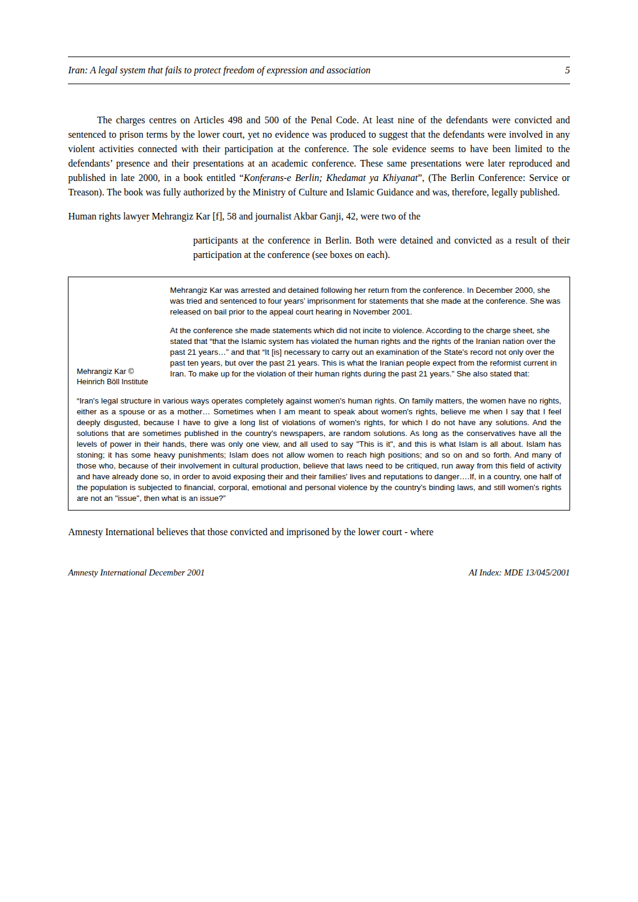Iran: A legal system that fails to protect freedom of expression and association 5
The charges centres on Articles 498 and 500 of the Penal Code. At least nine of the defendants were convicted and sentenced to prison terms by the lower court, yet no evidence was produced to suggest that the defendants were involved in any violent activities connected with their participation at the conference. The sole evidence seems to have been limited to the defendants’ presence and their presentations at an academic conference. These same presentations were later reproduced and published in late 2000, in a book entitled “Konferans-e Berlin; Khedamat ya Khiyanat”, (The Berlin Conference: Service or Treason). The book was fully authorized by the Ministry of Culture and Islamic Guidance and was, therefore, legally published.
Human rights lawyer Mehrangiz Kar [f], 58 and journalist Akbar Ganji, 42, were two of the
participants at the conference in Berlin. Both were detained and convicted as a result of their participation at the conference (see boxes on each).
Mehrangiz Kar © Heinrich Böll Institute
Mehrangiz Kar was arrested and detained following her return from the conference. In December 2000, she was tried and sentenced to four years’ imprisonment for statements that she made at the conference. She was released on bail prior to the appeal court hearing in November 2001.
At the conference she made statements which did not incite to violence. According to the charge sheet, she stated that “that the Islamic system has violated the human rights and the rights of the Iranian nation over the past 21 years…” and that “It [is] necessary to carry out an examination of the State's record not only over the past ten years, but over the past 21 years. This is what the Iranian people expect from the reformist current in Iran. To make up for the violation of their human rights during the past 21 years.” She also stated that:
“Iran's legal structure in various ways operates completely against women's human rights. On family matters, the women have no rights, either as a spouse or as a mother… Sometimes when I am meant to speak about women's rights, believe me when I say that I feel deeply disgusted, because I have to give a long list of violations of women's rights, for which I do not have any solutions. And the solutions that are sometimes published in the country's newspapers, are random solutions. As long as the conservatives have all the levels of power in their hands, there was only one view, and all used to say "This is it", and this is what Islam is all about. Islam has stoning; it has some heavy punishments; Islam does not allow women to reach high positions; and so on and so forth. And many of those who, because of their involvement in cultural production, believe that laws need to be critiqued, run away from this field of activity and have already done so, in order to avoid exposing their and their families' lives and reputations to danger….If, in a country, one half of the population is subjected to financial, corporal, emotional and personal violence by the country's binding laws, and still women's rights are not an "issue", then what is an issue?”
Amnesty International believes that those convicted and imprisoned by the lower court - where
Amnesty International December 2001 AI Index: MDE 13/045/2001